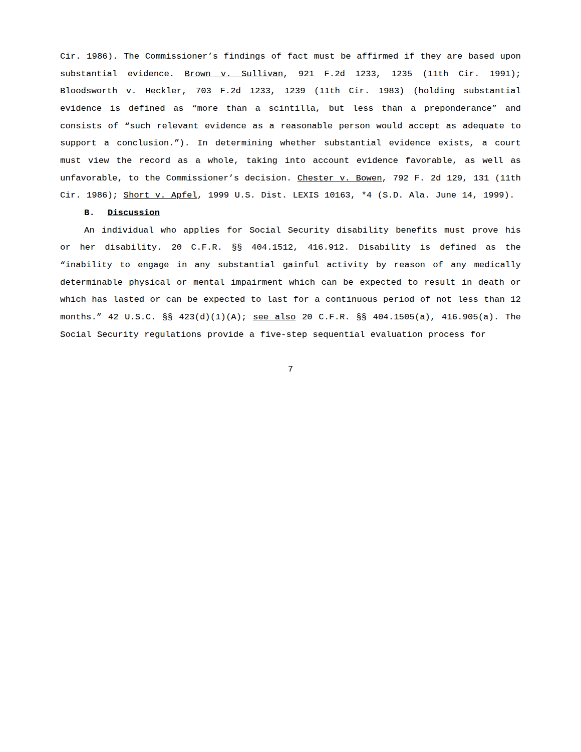Cir. 1986). The Commissioner’s findings of fact must be affirmed if they are based upon substantial evidence. Brown v. Sullivan, 921 F.2d 1233, 1235 (11th Cir. 1991); Bloodsworth v. Heckler, 703 F.2d 1233, 1239 (11th Cir. 1983) (holding substantial evidence is defined as “more than a scintilla, but less than a preponderance” and consists of “such relevant evidence as a reasonable person would accept as adequate to support a conclusion.”). In determining whether substantial evidence exists, a court must view the record as a whole, taking into account evidence favorable, as well as unfavorable, to the Commissioner’s decision. Chester v. Bowen, 792 F. 2d 129, 131 (11th Cir. 1986); Short v. Apfel, 1999 U.S. Dist. LEXIS 10163, *4 (S.D. Ala. June 14, 1999).
B. Discussion
An individual who applies for Social Security disability benefits must prove his or her disability. 20 C.F.R. §§ 404.1512, 416.912. Disability is defined as the “inability to engage in any substantial gainful activity by reason of any medically determinable physical or mental impairment which can be expected to result in death or which has lasted or can be expected to last for a continuous period of not less than 12 months.” 42 U.S.C. §§ 423(d)(1)(A); see also 20 C.F.R. §§ 404.1505(a), 416.905(a). The Social Security regulations provide a five-step sequential evaluation process for
7